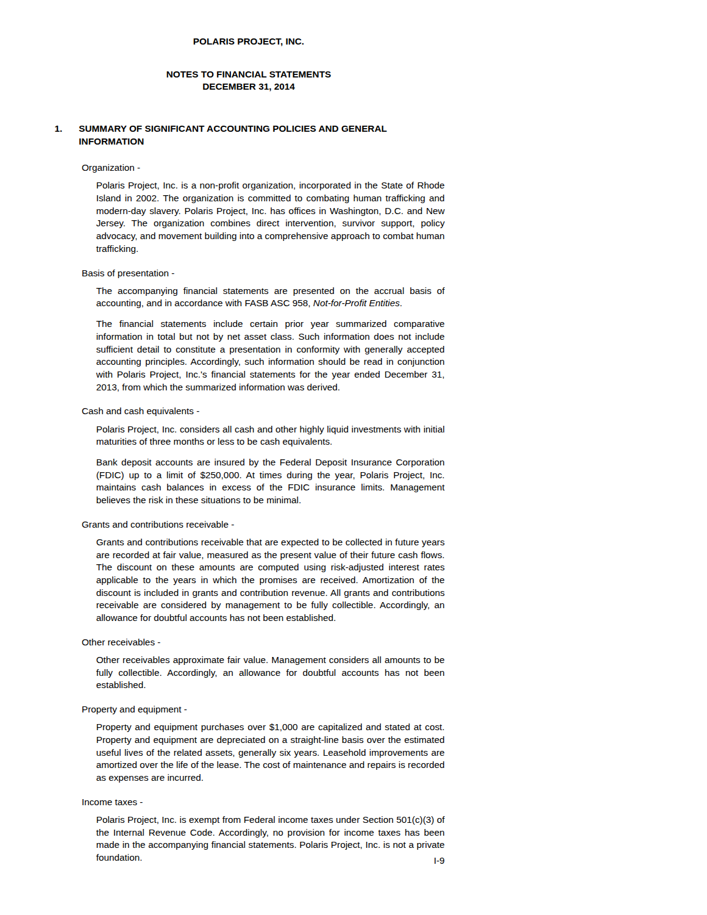POLARIS PROJECT, INC.
NOTES TO FINANCIAL STATEMENTS
DECEMBER 31, 2014
1. SUMMARY OF SIGNIFICANT ACCOUNTING POLICIES AND GENERAL INFORMATION
Organization -
Polaris Project, Inc. is a non-profit organization, incorporated in the State of Rhode Island in 2002. The organization is committed to combating human trafficking and modern-day slavery. Polaris Project, Inc. has offices in Washington, D.C. and New Jersey. The organization combines direct intervention, survivor support, policy advocacy, and movement building into a comprehensive approach to combat human trafficking.
Basis of presentation -
The accompanying financial statements are presented on the accrual basis of accounting, and in accordance with FASB ASC 958, Not-for-Profit Entities.
The financial statements include certain prior year summarized comparative information in total but not by net asset class. Such information does not include sufficient detail to constitute a presentation in conformity with generally accepted accounting principles. Accordingly, such information should be read in conjunction with Polaris Project, Inc.'s financial statements for the year ended December 31, 2013, from which the summarized information was derived.
Cash and cash equivalents -
Polaris Project, Inc. considers all cash and other highly liquid investments with initial maturities of three months or less to be cash equivalents.
Bank deposit accounts are insured by the Federal Deposit Insurance Corporation (FDIC) up to a limit of $250,000. At times during the year, Polaris Project, Inc. maintains cash balances in excess of the FDIC insurance limits. Management believes the risk in these situations to be minimal.
Grants and contributions receivable -
Grants and contributions receivable that are expected to be collected in future years are recorded at fair value, measured as the present value of their future cash flows. The discount on these amounts are computed using risk-adjusted interest rates applicable to the years in which the promises are received. Amortization of the discount is included in grants and contribution revenue. All grants and contributions receivable are considered by management to be fully collectible. Accordingly, an allowance for doubtful accounts has not been established.
Other receivables -
Other receivables approximate fair value. Management considers all amounts to be fully collectible. Accordingly, an allowance for doubtful accounts has not been established.
Property and equipment -
Property and equipment purchases over $1,000 are capitalized and stated at cost. Property and equipment are depreciated on a straight-line basis over the estimated useful lives of the related assets, generally six years. Leasehold improvements are amortized over the life of the lease. The cost of maintenance and repairs is recorded as expenses are incurred.
Income taxes -
Polaris Project, Inc. is exempt from Federal income taxes under Section 501(c)(3) of the Internal Revenue Code. Accordingly, no provision for income taxes has been made in the accompanying financial statements. Polaris Project, Inc. is not a private foundation.
I-9